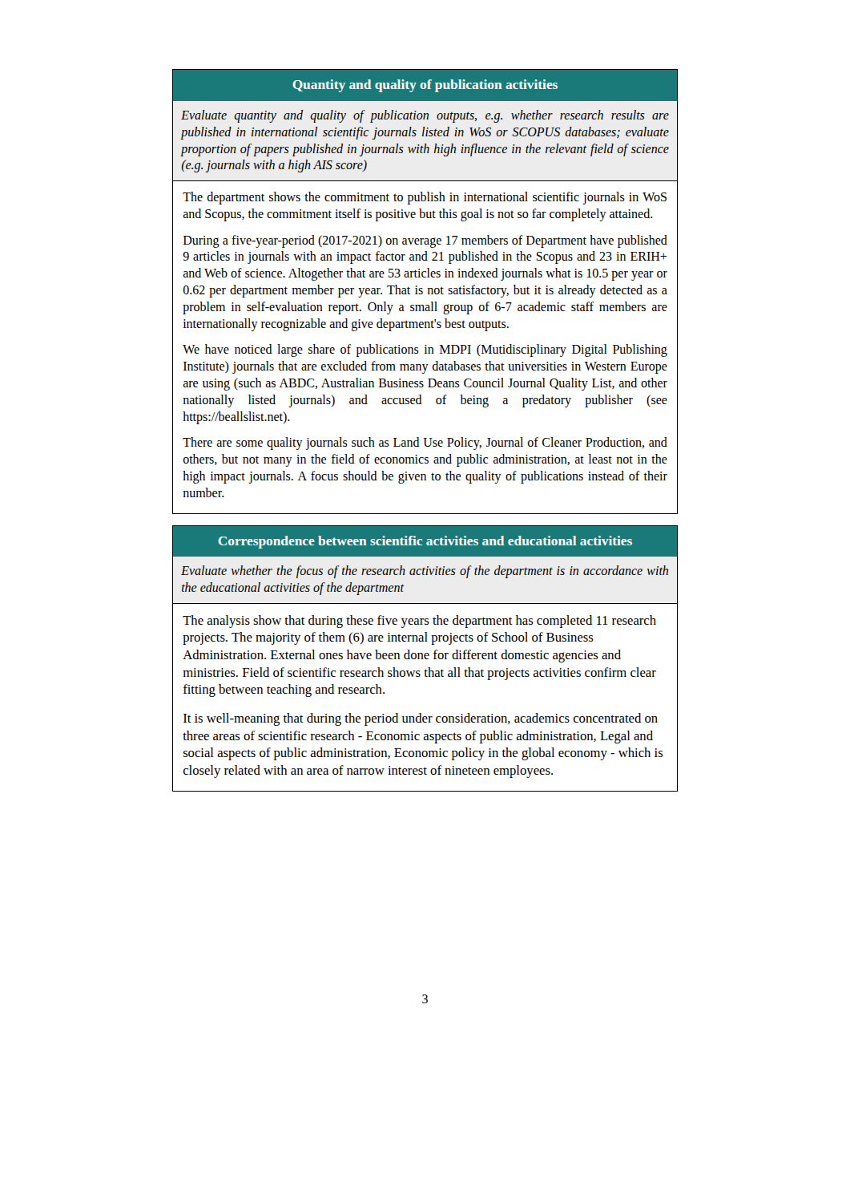Quantity and quality of publication activities
Evaluate quantity and quality of publication outputs, e.g. whether research results are published in international scientific journals listed in WoS or SCOPUS databases; evaluate proportion of papers published in journals with high influence in the relevant field of science (e.g. journals with a high AIS score)
The department shows the commitment to publish in international scientific journals in WoS and Scopus, the commitment itself is positive but this goal is not so far completely attained.
During a five-year-period (2017-2021) on average 17 members of Department have published 9 articles in journals with an impact factor and 21 published in the Scopus and 23 in ERIH+ and Web of science. Altogether that are 53 articles in indexed journals what is 10.5 per year or 0.62 per department member per year. That is not satisfactory, but it is already detected as a problem in self-evaluation report. Only a small group of 6-7 academic staff members are internationally recognizable and give department's best outputs.
We have noticed large share of publications in MDPI (Mutidisciplinary Digital Publishing Institute) journals that are excluded from many databases that universities in Western Europe are using (such as ABDC, Australian Business Deans Council Journal Quality List, and other nationally listed journals) and accused of being a predatory publisher (see https://beallslist.net).
There are some quality journals such as Land Use Policy, Journal of Cleaner Production, and others, but not many in the field of economics and public administration, at least not in the high impact journals. A focus should be given to the quality of publications instead of their number.
Correspondence between scientific activities and educational activities
Evaluate whether the focus of the research activities of the department is in accordance with the educational activities of the department
The analysis show that during these five years the department has completed 11 research projects. The majority of them (6) are internal projects of School of Business Administration. External ones have been done for different domestic agencies and ministries. Field of scientific research shows that all that projects activities confirm clear fitting between teaching and research.
It is well-meaning that during the period under consideration, academics concentrated on three areas of scientific research - Economic aspects of public administration, Legal and social aspects of public administration, Economic policy in the global economy - which is closely related with an area of narrow interest of nineteen employees.
3